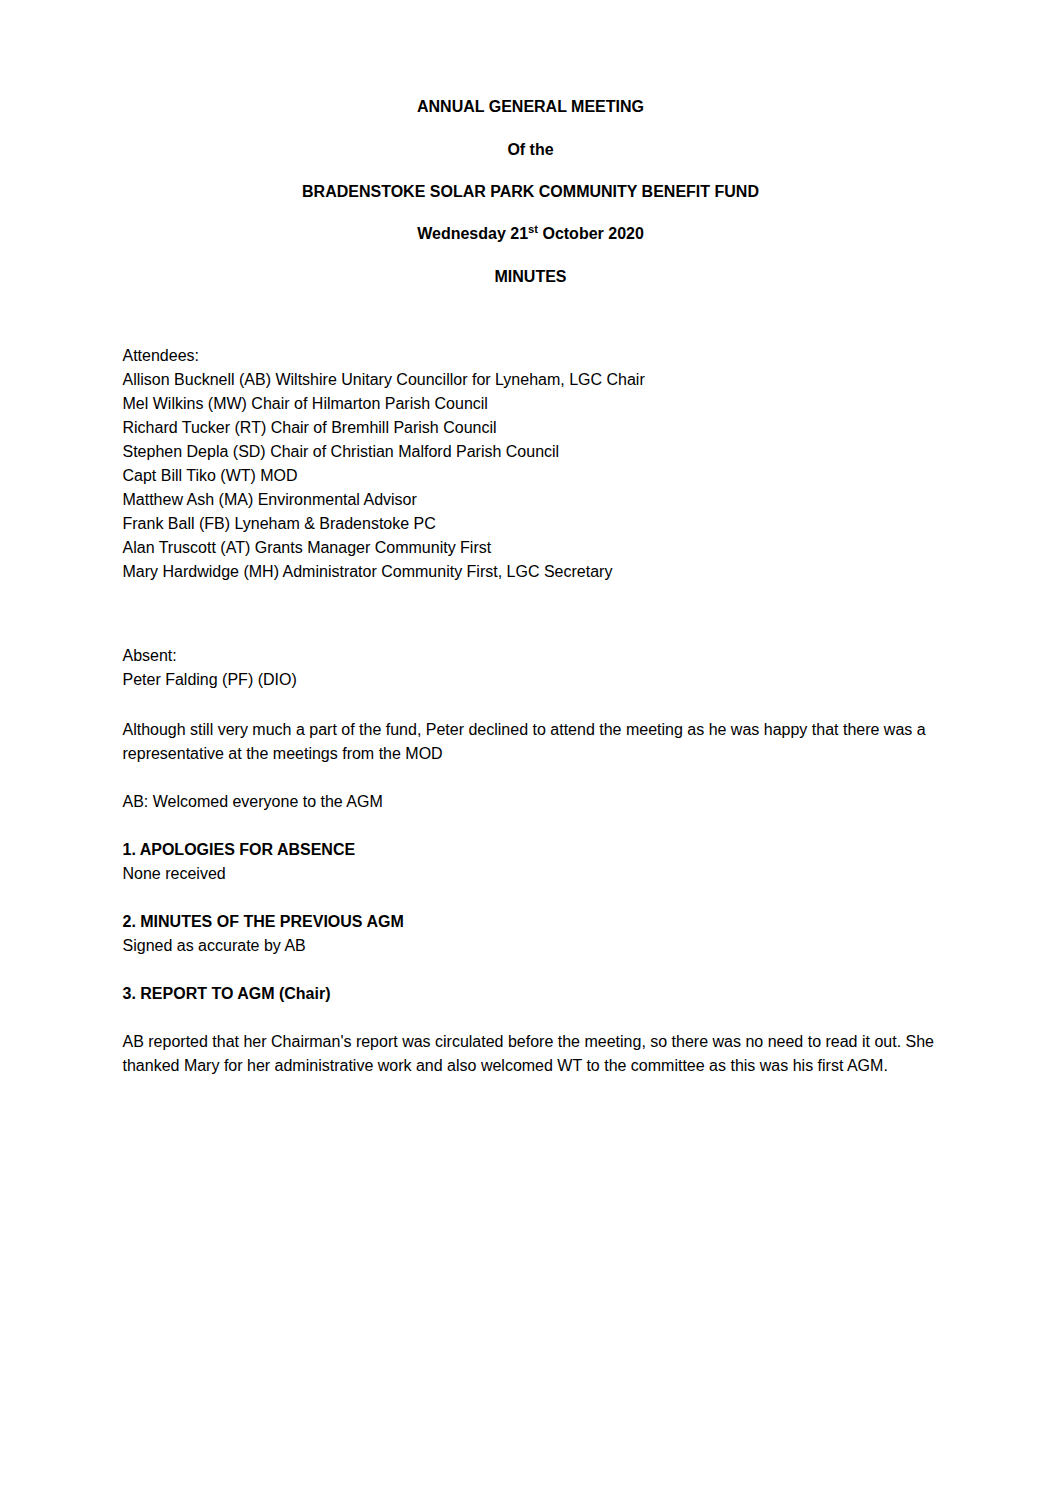ANNUAL GENERAL MEETING
Of the
BRADENSTOKE SOLAR PARK COMMUNITY BENEFIT FUND
Wednesday 21st October 2020
MINUTES
Attendees:
Allison Bucknell (AB) Wiltshire Unitary Councillor for Lyneham, LGC Chair
Mel Wilkins (MW) Chair of Hilmarton Parish Council
Richard Tucker (RT) Chair of Bremhill Parish Council
Stephen Depla (SD) Chair of Christian Malford Parish Council
Capt Bill Tiko (WT) MOD
Matthew Ash (MA) Environmental Advisor
Frank Ball (FB) Lyneham & Bradenstoke PC
Alan Truscott (AT) Grants Manager Community First
Mary Hardwidge (MH) Administrator Community First, LGC Secretary
Absent:
Peter Falding (PF) (DIO)
Although still very much a part of the fund, Peter declined to attend the meeting as he was happy that there was a representative at the meetings from the MOD
AB: Welcomed everyone to the AGM
1. APOLOGIES FOR ABSENCE
None received
2. MINUTES OF THE PREVIOUS AGM
Signed as accurate by AB
3. REPORT TO AGM (Chair)
AB reported that her Chairman's report was circulated before the meeting, so there was no need to read it out. She thanked Mary for her administrative work and also welcomed WT to the committee as this was his first AGM.